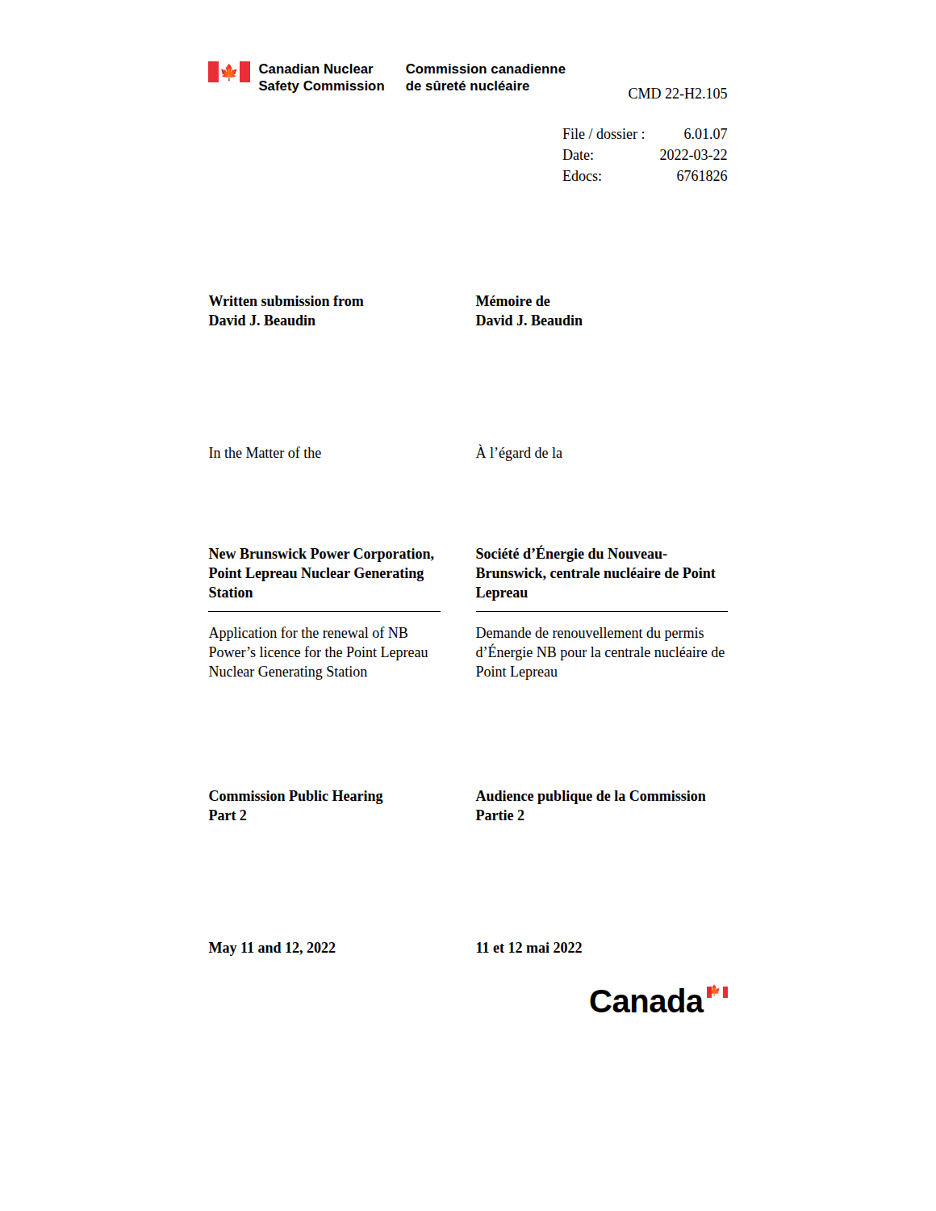🍁
Canadian Nuclear
Safety Commission Commission canadienne
de sûreté nucléaire
CMD 22-H2.105
| File / dossier : | 6.01.07 |
| Date: | 2022-03-22 |
| Edocs: | 6761826 |
Written submission from
David J. Beaudin
In the Matter of the
New Brunswick Power Corporation,
Point Lepreau Nuclear Generating Station
Application for the renewal of NB Power’s licence for the Point Lepreau Nuclear Generating Station
Commission Public Hearing
Part 2
May 11 and 12, 2022
Mémoire de
David J. Beaudin
À l’égard de la
Société d’Énergie du Nouveau-Brunswick, centrale nucléaire de Point Lepreau
Demande de renouvellement du permis d’Énergie NB pour la centrale nucléaire de Point Lepreau
Audience publique de la Commission
Partie 2
11 et 12 mai 2022
Canada 🍁